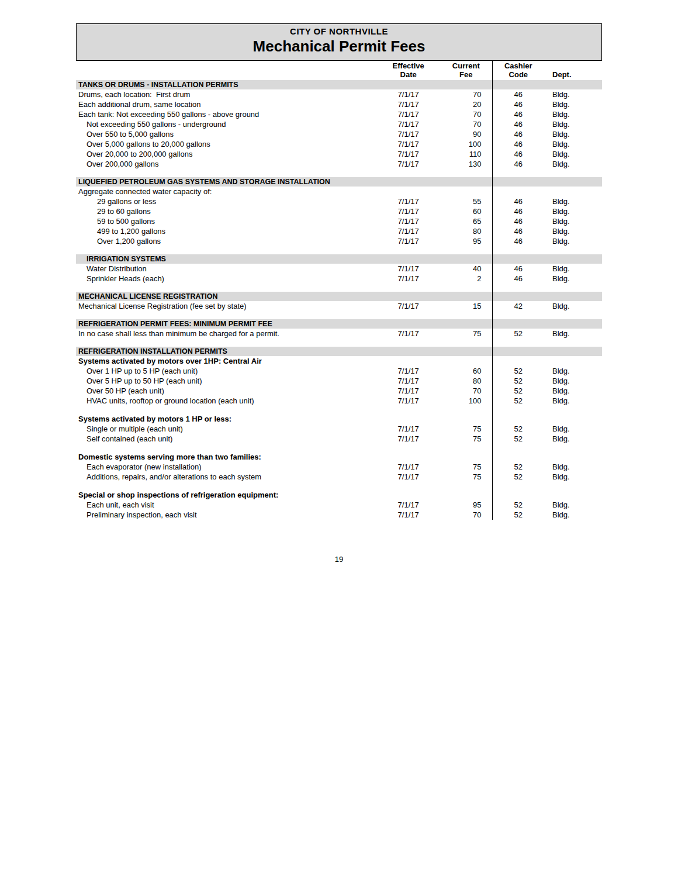CITY OF NORTHVILLE
Mechanical Permit Fees
| | Effective Date | Current Fee | Cashier Code | Dept. |
| --- | --- | --- | --- | --- |
| TANKS OR DRUMS - INSTALLATION PERMITS | | | | |
| Drums, each location: First drum | 7/1/17 | 70 | 46 | Bldg. |
| Each additional drum, same location | 7/1/17 | 20 | 46 | Bldg. |
| Each tank: Not exceeding 550 gallons - above ground | 7/1/17 | 70 | 46 | Bldg. |
| Not exceeding 550 gallons - underground | 7/1/17 | 70 | 46 | Bldg. |
| Over 550 to 5,000 gallons | 7/1/17 | 90 | 46 | Bldg. |
| Over 5,000 gallons to 20,000 gallons | 7/1/17 | 100 | 46 | Bldg. |
| Over 20,000 to 200,000 gallons | 7/1/17 | 110 | 46 | Bldg. |
| Over 200,000 gallons | 7/1/17 | 130 | 46 | Bldg. |
| LIQUEFIED PETROLEUM GAS SYSTEMS AND STORAGE INSTALLATION | | | | |
| Aggregate connected water capacity of: | | | | |
| 29 gallons or less | 7/1/17 | 55 | 46 | Bldg. |
| 29 to 60 gallons | 7/1/17 | 60 | 46 | Bldg. |
| 59 to 500 gallons | 7/1/17 | 65 | 46 | Bldg. |
| 499 to 1,200 gallons | 7/1/17 | 80 | 46 | Bldg. |
| Over 1,200 gallons | 7/1/17 | 95 | 46 | Bldg. |
| IRRIGATION SYSTEMS | | | | |
| Water Distribution | 7/1/17 | 40 | 46 | Bldg. |
| Sprinkler Heads (each) | 7/1/17 | 2 | 46 | Bldg. |
| MECHANICAL LICENSE REGISTRATION | | | | |
| Mechanical License Registration (fee set by state) | 7/1/17 | 15 | 42 | Bldg. |
| REFRIGERATION PERMIT FEES: MINIMUM PERMIT FEE | | | | |
| In no case shall less than minimum be charged for a permit. | 7/1/17 | 75 | 52 | Bldg. |
| REFRIGERATION INSTALLATION PERMITS | | | | |
| Systems activated by motors over 1HP: Central Air | | | | |
| Over 1 HP up to 5 HP (each unit) | 7/1/17 | 60 | 52 | Bldg. |
| Over 5 HP up to 50 HP (each unit) | 7/1/17 | 80 | 52 | Bldg. |
| Over 50 HP (each unit) | 7/1/17 | 70 | 52 | Bldg. |
| HVAC units, rooftop or ground location (each unit) | 7/1/17 | 100 | 52 | Bldg. |
| Systems activated by motors 1 HP or less: | | | | |
| Single or multiple (each unit) | 7/1/17 | 75 | 52 | Bldg. |
| Self contained (each unit) | 7/1/17 | 75 | 52 | Bldg. |
| Domestic systems serving more than two families: | | | | |
| Each evaporator (new installation) | 7/1/17 | 75 | 52 | Bldg. |
| Additions, repairs, and/or alterations to each system | 7/1/17 | 75 | 52 | Bldg. |
| Special or shop inspections of refrigeration equipment: | | | | |
| Each unit, each visit | 7/1/17 | 95 | 52 | Bldg. |
| Preliminary inspection, each visit | 7/1/17 | 70 | 52 | Bldg. |
19